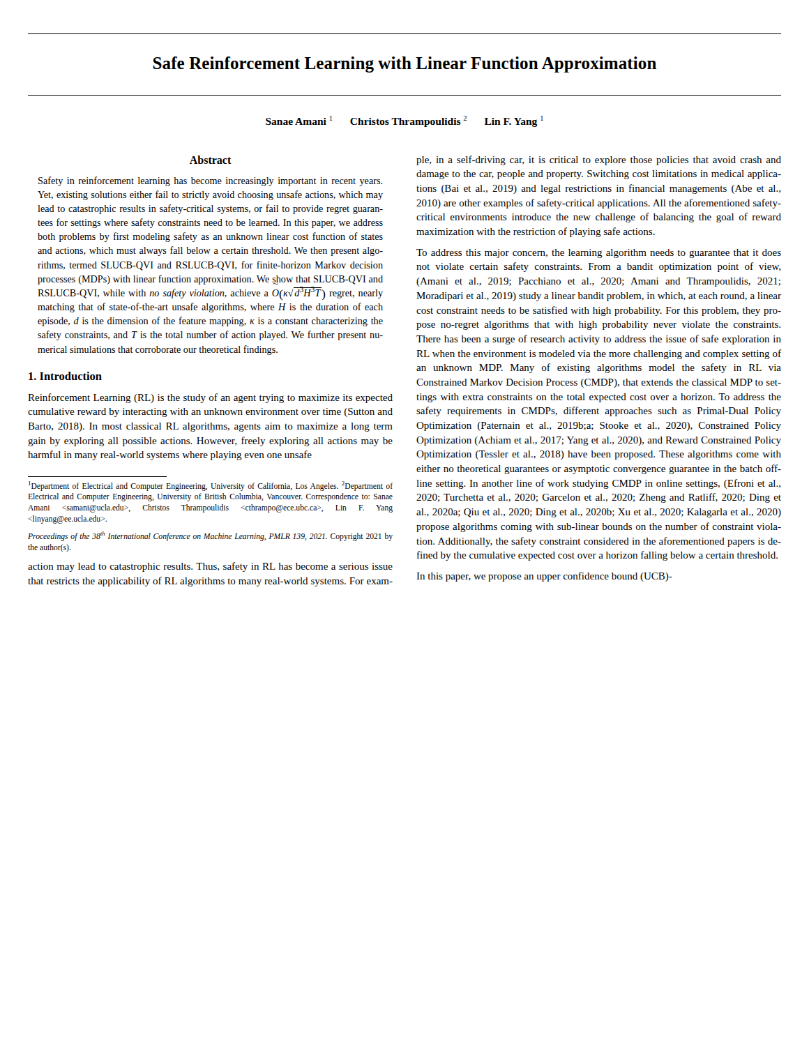Safe Reinforcement Learning with Linear Function Approximation
Sanae Amani 1 Christos Thrampoulidis 2 Lin F. Yang 1
Abstract
Safety in reinforcement learning has become increasingly important in recent years. Yet, existing solutions either fail to strictly avoid choosing unsafe actions, which may lead to catastrophic results in safety-critical systems, or fail to provide regret guarantees for settings where safety constraints need to be learned. In this paper, we address both problems by first modeling safety as an unknown linear cost function of states and actions, which must always fall below a certain threshold. We then present algorithms, termed SLUCB-QVI and RSLUCB-QVI, for finite-horizon Markov decision processes (MDPs) with linear function approximation. We show that SLUCB-QVI and RSLUCB-QVI, while with no safety violation, achieve a O(κ√d3H3T) regret, nearly matching that of state-of-the-art unsafe algorithms, where H is the duration of each episode, d is the dimension of the feature mapping, κ is a constant characterizing the safety constraints, and T is the total number of action played. We further present numerical simulations that corroborate our theoretical findings.
1. Introduction
Reinforcement Learning (RL) is the study of an agent trying to maximize its expected cumulative reward by interacting with an unknown environment over time (Sutton and Barto, 2018). In most classical RL algorithms, agents aim to maximize a long term gain by exploring all possible actions. However, freely exploring all actions may be harmful in many real-world systems where playing even one unsafe
1Department of Electrical and Computer Engineering, University of California, Los Angeles. 2Department of Electrical and Computer Engineering, University of British Columbia, Vancouver. Correspondence to: Sanae Amani <samani@ucla.edu>, Christos Thrampoulidis <cthrampo@ece.ubc.ca>, Lin F. Yang <linyang@ee.ucla.edu>.
Proceedings of the 38th International Conference on Machine Learning, PMLR 139, 2021. Copyright 2021 by the author(s).
action may lead to catastrophic results. Thus, safety in RL has become a serious issue that restricts the applicability of RL algorithms to many real-world systems. For example, in a self-driving car, it is critical to explore those policies that avoid crash and damage to the car, people and property. Switching cost limitations in medical applications (Bai et al., 2019) and legal restrictions in financial managements (Abe et al., 2010) are other examples of safety-critical applications. All the aforementioned safety-critical environments introduce the new challenge of balancing the goal of reward maximization with the restriction of playing safe actions.
To address this major concern, the learning algorithm needs to guarantee that it does not violate certain safety constraints. From a bandit optimization point of view, (Amani et al., 2019; Pacchiano et al., 2020; Amani and Thrampoulidis, 2021; Moradipari et al., 2019) study a linear bandit problem, in which, at each round, a linear cost constraint needs to be satisfied with high probability. For this problem, they propose no-regret algorithms that with high probability never violate the constraints. There has been a surge of research activity to address the issue of safe exploration in RL when the environment is modeled via the more challenging and complex setting of an unknown MDP. Many of existing algorithms model the safety in RL via Constrained Markov Decision Process (CMDP), that extends the classical MDP to settings with extra constraints on the total expected cost over a horizon. To address the safety requirements in CMDPs, different approaches such as Primal-Dual Policy Optimization (Paternain et al., 2019b;a; Stooke et al., 2020), Constrained Policy Optimization (Achiam et al., 2017; Yang et al., 2020), and Reward Constrained Policy Optimization (Tessler et al., 2018) have been proposed. These algorithms come with either no theoretical guarantees or asymptotic convergence guarantee in the batch offline setting. In another line of work studying CMDP in online settings, (Efroni et al., 2020; Turchetta et al., 2020; Garcelon et al., 2020; Zheng and Ratliff, 2020; Ding et al., 2020a; Qiu et al., 2020; Ding et al., 2020b; Xu et al., 2020; Kalagarla et al., 2020) propose algorithms coming with sub-linear bounds on the number of constraint violation. Additionally, the safety constraint considered in the aforementioned papers is defined by the cumulative expected cost over a horizon falling below a certain threshold.
In this paper, we propose an upper confidence bound (UCB)-